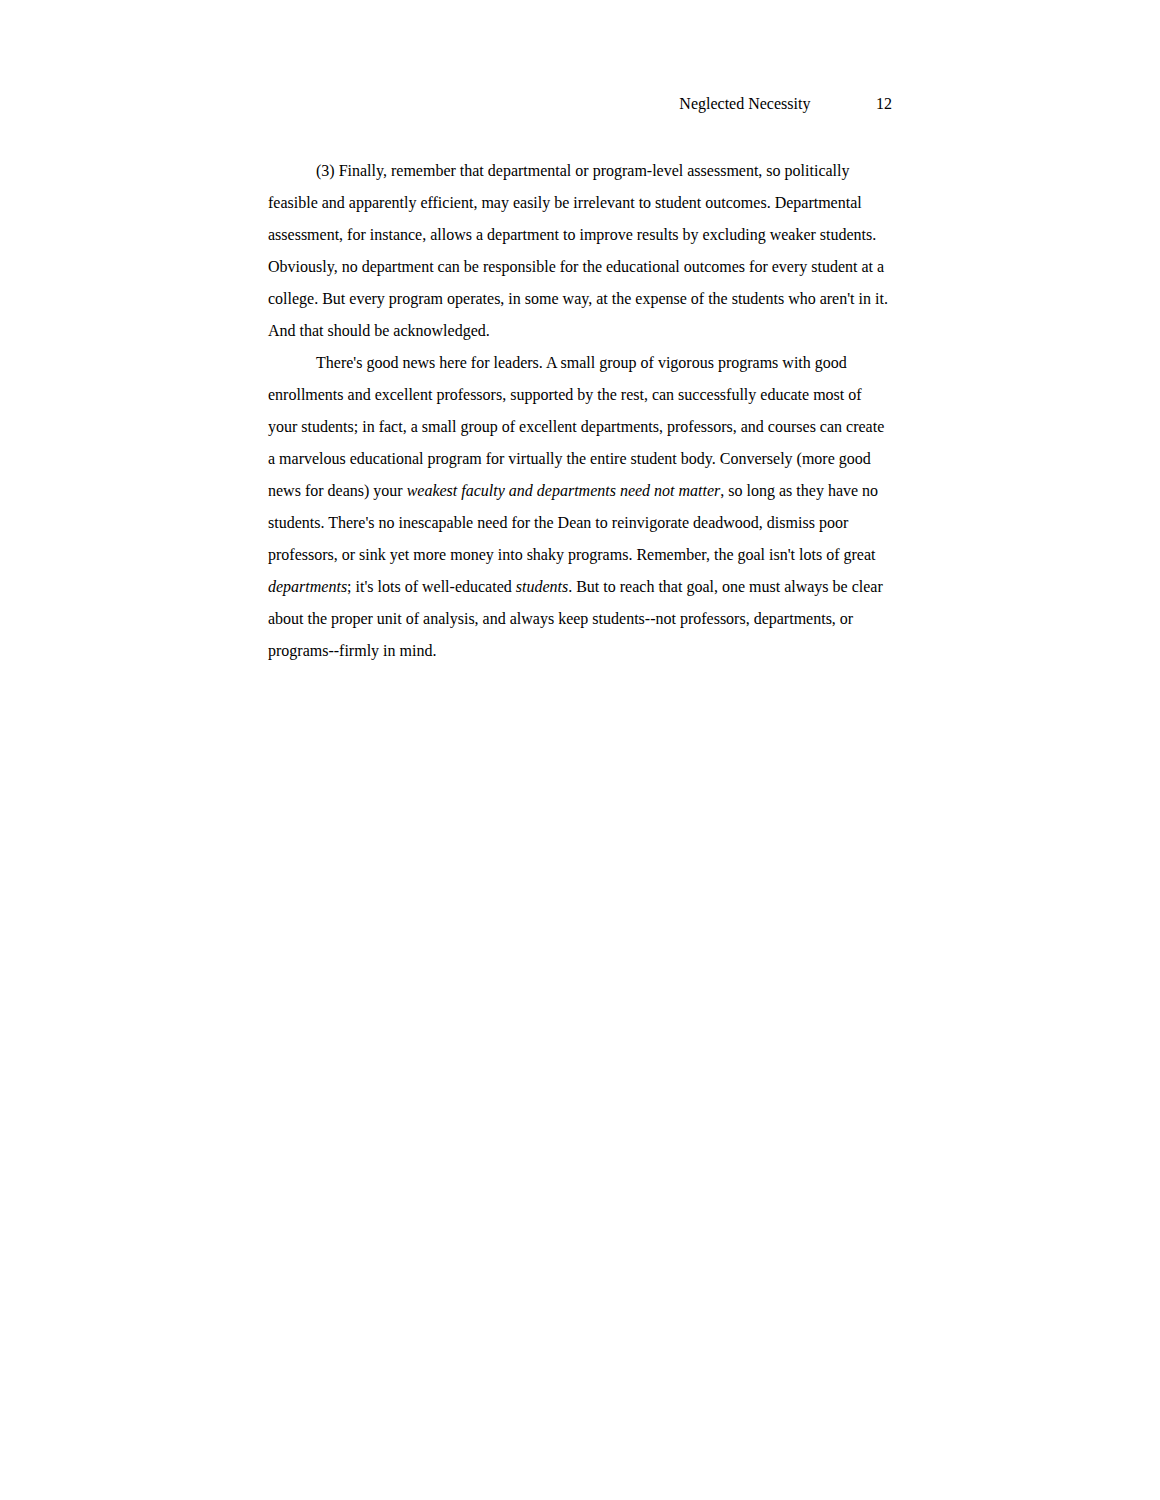Neglected Necessity 12
(3) Finally, remember that departmental or program-level assessment, so politically feasible and apparently efficient, may easily be irrelevant to student outcomes. Departmental assessment, for instance, allows a department to improve results by excluding weaker students. Obviously, no department can be responsible for the educational outcomes for every student at a college. But every program operates, in some way, at the expense of the students who aren't in it. And that should be acknowledged.
There's good news here for leaders. A small group of vigorous programs with good enrollments and excellent professors, supported by the rest, can successfully educate most of your students; in fact, a small group of excellent departments, professors, and courses can create a marvelous educational program for virtually the entire student body. Conversely (more good news for deans) your weakest faculty and departments need not matter, so long as they have no students. There's no inescapable need for the Dean to reinvigorate deadwood, dismiss poor professors, or sink yet more money into shaky programs. Remember, the goal isn't lots of great departments; it's lots of well-educated students. But to reach that goal, one must always be clear about the proper unit of analysis, and always keep students--not professors, departments, or programs--firmly in mind.